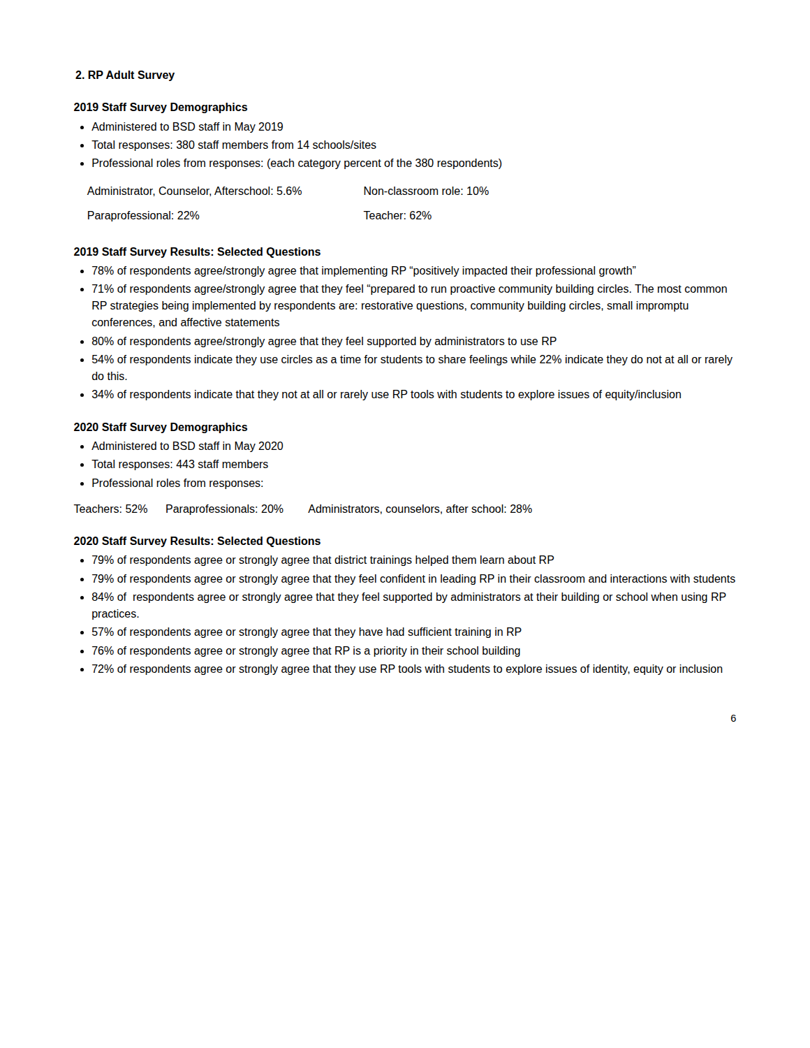2. RP Adult Survey
2019 Staff Survey Demographics
Administered to BSD staff in May 2019
Total responses: 380 staff members from 14 schools/sites
Professional roles from responses: (each category percent of the 380 respondents)
| Administrator, Counselor, Afterschool: 5.6% | Non-classroom role: 10% |
| Paraprofessional: 22% | Teacher: 62% |
2019 Staff Survey Results: Selected Questions
78% of respondents agree/strongly agree that implementing RP “positively impacted their professional growth”
71% of respondents agree/strongly agree that they feel “prepared to run proactive community building circles. The most common RP strategies being implemented by respondents are: restorative questions, community building circles, small impromptu conferences, and affective statements
80% of respondents agree/strongly agree that they feel supported by administrators to use RP
54% of respondents indicate they use circles as a time for students to share feelings while 22% indicate they do not at all or rarely do this.
34% of respondents indicate that they not at all or rarely use RP tools with students to explore issues of equity/inclusion
2020 Staff Survey Demographics
Administered to BSD staff in May 2020
Total responses: 443 staff members
Professional roles from responses:
Teachers: 52% Paraprofessionals: 20% Administrators, counselors, after school: 28%
2020 Staff Survey Results: Selected Questions
79% of respondents agree or strongly agree that district trainings helped them learn about RP
79% of respondents agree or strongly agree that they feel confident in leading RP in their classroom and interactions with students
84% of respondents agree or strongly agree that they feel supported by administrators at their building or school when using RP practices.
57% of respondents agree or strongly agree that they have had sufficient training in RP
76% of respondents agree or strongly agree that RP is a priority in their school building
72% of respondents agree or strongly agree that they use RP tools with students to explore issues of identity, equity or inclusion
6